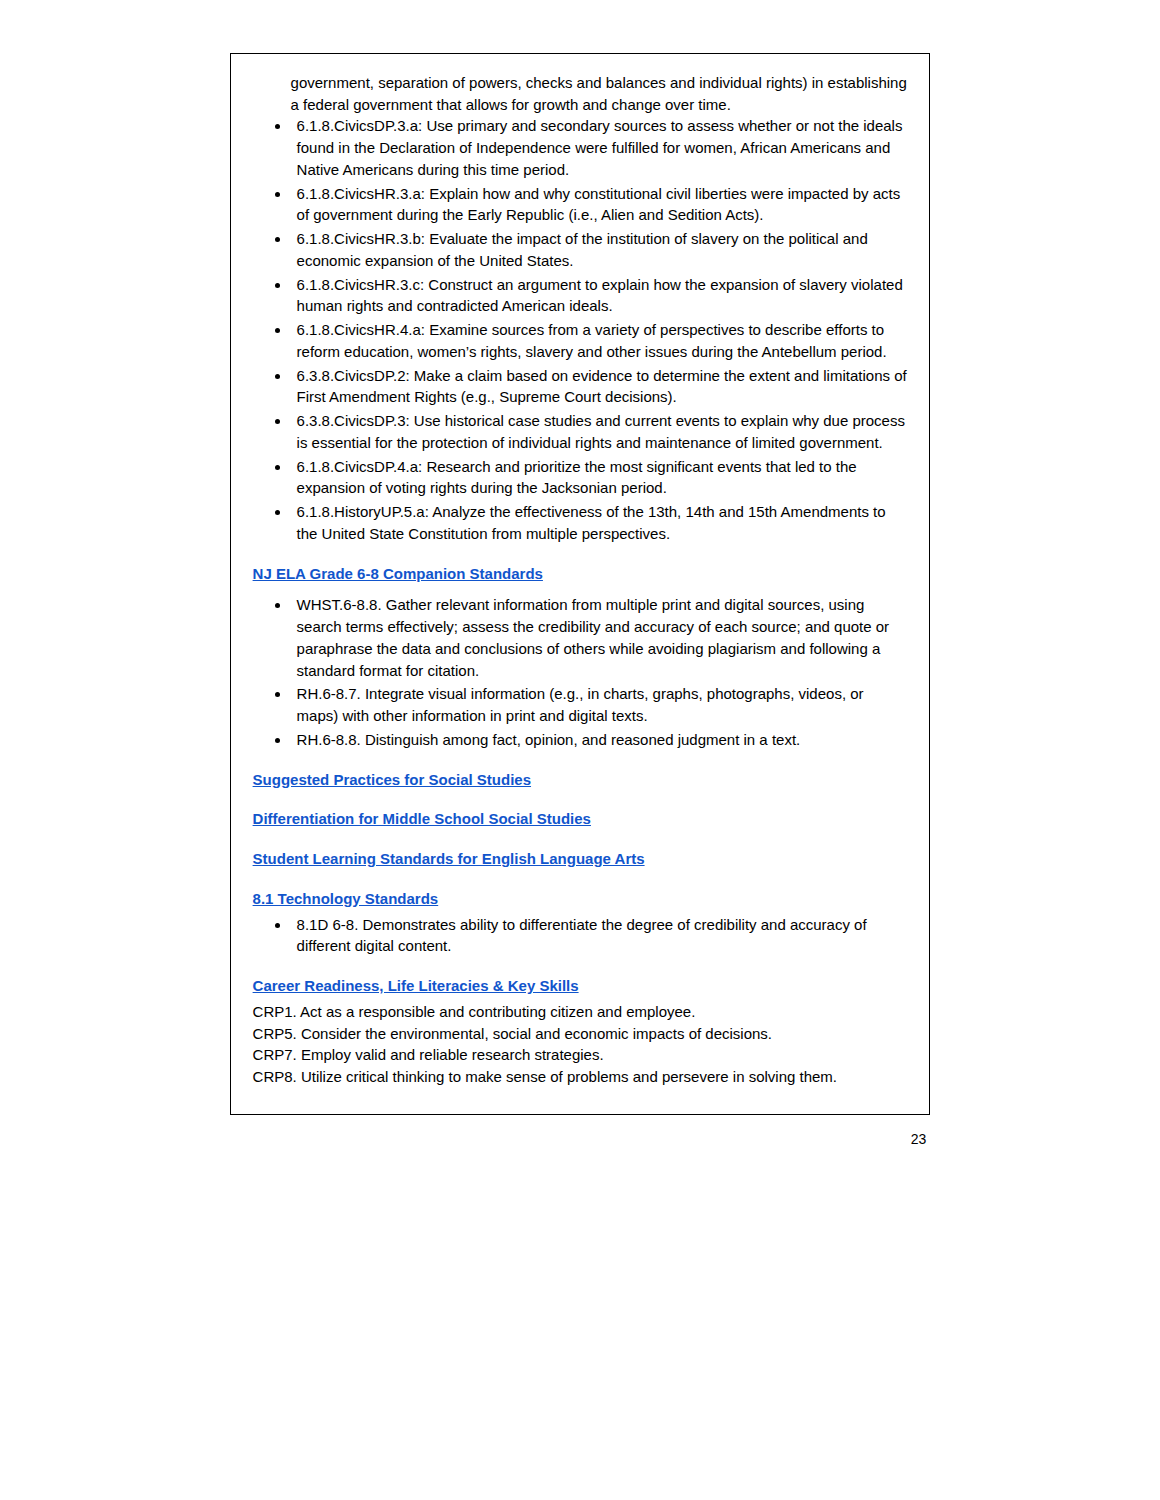government, separation of powers, checks and balances and individual rights) in establishing a federal government that allows for growth and change over time.
6.1.8.CivicsDP.3.a: Use primary and secondary sources to assess whether or not the ideals found in the Declaration of Independence were fulfilled for women, African Americans and Native Americans during this time period.
6.1.8.CivicsHR.3.a: Explain how and why constitutional civil liberties were impacted by acts of government during the Early Republic (i.e., Alien and Sedition Acts).
6.1.8.CivicsHR.3.b: Evaluate the impact of the institution of slavery on the political and economic expansion of the United States.
6.1.8.CivicsHR.3.c: Construct an argument to explain how the expansion of slavery violated human rights and contradicted American ideals.
6.1.8.CivicsHR.4.a: Examine sources from a variety of perspectives to describe efforts to reform education, women’s rights, slavery and other issues during the Antebellum period.
6.3.8.CivicsDP.2: Make a claim based on evidence to determine the extent and limitations of First Amendment Rights (e.g., Supreme Court decisions).
6.3.8.CivicsDP.3: Use historical case studies and current events to explain why due process is essential for the protection of individual rights and maintenance of limited government.
6.1.8.CivicsDP.4.a: Research and prioritize the most significant events that led to the expansion of voting rights during the Jacksonian period.
6.1.8.HistoryUP.5.a: Analyze the effectiveness of the 13th, 14th and 15th Amendments to the United State Constitution from multiple perspectives.
NJ ELA Grade 6-8 Companion Standards
WHST.6-8.8. Gather relevant information from multiple print and digital sources, using search terms effectively; assess the credibility and accuracy of each source; and quote or paraphrase the data and conclusions of others while avoiding plagiarism and following a standard format for citation.
RH.6-8.7. Integrate visual information (e.g., in charts, graphs, photographs, videos, or maps) with other information in print and digital texts.
RH.6-8.8. Distinguish among fact, opinion, and reasoned judgment in a text.
Suggested Practices for Social Studies
Differentiation for Middle School Social Studies
Student Learning Standards for English Language Arts
8.1 Technology Standards
8.1D 6-8. Demonstrates ability to differentiate the degree of credibility and accuracy of different digital content.
Career Readiness, Life Literacies & Key Skills
CRP1. Act as a responsible and contributing citizen and employee.
CRP5. Consider the environmental, social and economic impacts of decisions.
CRP7. Employ valid and reliable research strategies.
CRP8. Utilize critical thinking to make sense of problems and persevere in solving them.
23